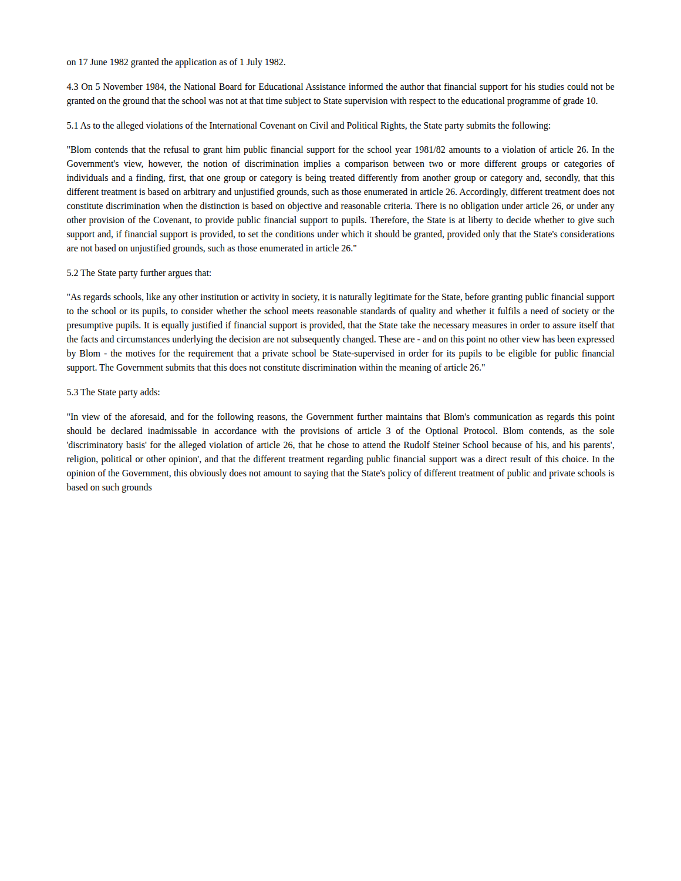on 17 June 1982 granted the application as of 1 July 1982.
4.3 On 5 November 1984, the National Board for Educational Assistance informed the author that financial support for his studies could not be granted on the ground that the school was not at that time subject to State supervision with respect to the educational programme of grade 10.
5.1 As to the alleged violations of the International Covenant on Civil and Political Rights, the State party submits the following:
"Blom contends that the refusal to grant him public financial support for the school year 1981/82 amounts to a violation of article 26. In the Government's view, however, the notion of discrimination implies a comparison between two or more different groups or categories of individuals and a finding, first, that one group or category is being treated differently from another group or category and, secondly, that this different treatment is based on arbitrary and unjustified grounds, such as those enumerated in article 26. Accordingly, different treatment does not constitute discrimination when the distinction is based on objective and reasonable criteria. There is no obligation under article 26, or under any other provision of the Covenant, to provide public financial support to pupils. Therefore, the State is at liberty to decide whether to give such support and, if financial support is provided, to set the conditions under which it should be granted, provided only that the State's considerations are not based on unjustified grounds, such as those enumerated in article 26."
5.2 The State party further argues that:
"As regards schools, like any other institution or activity in society, it is naturally legitimate for the State, before granting public financial support to the school or its pupils, to consider whether the school meets reasonable standards of quality and whether it fulfils a need of society or the presumptive pupils. It is equally justified if financial support is provided, that the State take the necessary measures in order to assure itself that the facts and circumstances underlying the decision are not subsequently changed. These are - and on this point no other view has been expressed by Blom - the motives for the requirement that a private school be State-supervised in order for its pupils to be eligible for public financial support. The Government submits that this does not constitute discrimination within the meaning of article 26."
5.3 The State party adds:
"In view of the aforesaid, and for the following reasons, the Government further maintains that Blom's communication as regards this point should be declared inadmissable in accordance with the provisions of article 3 of the Optional Protocol. Blom contends, as the sole 'discriminatory basis' for the alleged violation of article 26, that he chose to attend the Rudolf Steiner School because of his, and his parents', religion, political or other opinion', and that the different treatment regarding public financial support was a direct result of this choice. In the opinion of the Government, this obviously does not amount to saying that the State's policy of different treatment of public and private schools is based on such grounds